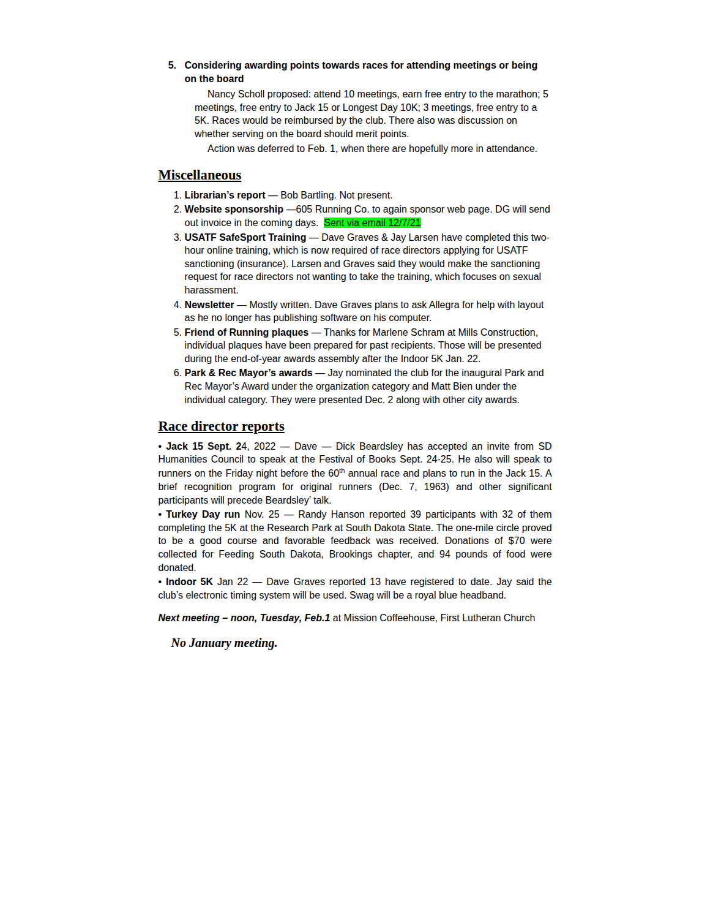5. Considering awarding points towards races for attending meetings or being on the board
Nancy Scholl proposed: attend 10 meetings, earn free entry to the marathon; 5 meetings, free entry to Jack 15 or Longest Day 10K; 3 meetings, free entry to a 5K. Races would be reimbursed by the club. There also was discussion on whether serving on the board should merit points.
Action was deferred to Feb. 1, when there are hopefully more in attendance.
Miscellaneous
Librarian’s report — Bob Bartling. Not present.
Website sponsorship —605 Running Co. to again sponsor web page. DG will send out invoice in the coming days. Sent via email 12/7/21
USATF SafeSport Training — Dave Graves & Jay Larsen have completed this two-hour online training, which is now required of race directors applying for USATF sanctioning (insurance). Larsen and Graves said they would make the sanctioning request for race directors not wanting to take the training, which focuses on sexual harassment.
Newsletter — Mostly written. Dave Graves plans to ask Allegra for help with layout as he no longer has publishing software on his computer.
Friend of Running plaques — Thanks for Marlene Schram at Mills Construction, individual plaques have been prepared for past recipients. Those will be presented during the end-of-year awards assembly after the Indoor 5K Jan. 22.
Park & Rec Mayor’s awards — Jay nominated the club for the inaugural Park and Rec Mayor’s Award under the organization category and Matt Bien under the individual category. They were presented Dec. 2 along with other city awards.
Race director reports
• Jack 15 Sept. 24, 2022 — Dave — Dick Beardsley has accepted an invite from SD Humanities Council to speak at the Festival of Books Sept. 24-25. He also will speak to runners on the Friday night before the 60th annual race and plans to run in the Jack 15. A brief recognition program for original runners (Dec. 7, 1963) and other significant participants will precede Beardsley’ talk.
• Turkey Day run Nov. 25 — Randy Hanson reported 39 participants with 32 of them completing the 5K at the Research Park at South Dakota State. The one-mile circle proved to be a good course and favorable feedback was received. Donations of $70 were collected for Feeding South Dakota, Brookings chapter, and 94 pounds of food were donated.
• Indoor 5K Jan 22 — Dave Graves reported 13 have registered to date. Jay said the club’s electronic timing system will be used. Swag will be a royal blue headband.
Next meeting – noon, Tuesday, Feb.1 at Mission Coffeehouse, First Lutheran Church
No January meeting.